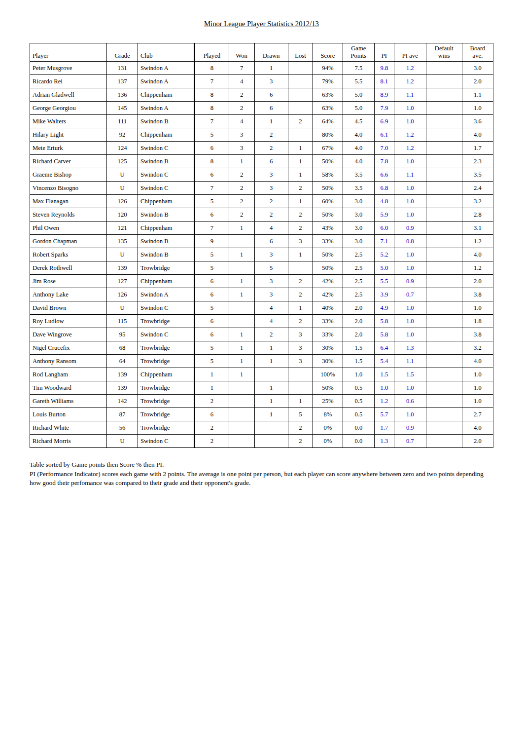Minor League Player Statistics 2012/13
| Player | Grade | Club | Played | Won | Drawn | Lost | Score | Game Points | PI | PI ave | Default wins | Board ave. |
| --- | --- | --- | --- | --- | --- | --- | --- | --- | --- | --- | --- | --- |
| Peter Musgrove | 131 | Swindon A | 8 | 7 | 1 | | 94% | 7.5 | 9.8 | 1.2 | | 3.0 |
| Ricardo Rei | 137 | Swindon A | 7 | 4 | 3 | | 79% | 5.5 | 8.1 | 1.2 | | 2.0 |
| Adrian Gladwell | 136 | Chippenham | 8 | 2 | 6 | | 63% | 5.0 | 8.9 | 1.1 | | 1.1 |
| George Georgiou | 145 | Swindon A | 8 | 2 | 6 | | 63% | 5.0 | 7.9 | 1.0 | | 1.0 |
| Mike Walters | 111 | Swindon B | 7 | 4 | 1 | 2 | 64% | 4.5 | 6.9 | 1.0 | | 3.6 |
| Hilary Light | 92 | Chippenham | 5 | 3 | 2 | | 80% | 4.0 | 6.1 | 1.2 | | 4.0 |
| Mete Erturk | 124 | Swindon C | 6 | 3 | 2 | 1 | 67% | 4.0 | 7.0 | 1.2 | | 1.7 |
| Richard Carver | 125 | Swindon B | 8 | 1 | 6 | 1 | 50% | 4.0 | 7.8 | 1.0 | | 2.3 |
| Graeme Bishop | U | Swindon C | 6 | 2 | 3 | 1 | 58% | 3.5 | 6.6 | 1.1 | | 3.5 |
| Vincenzo Bisogno | U | Swindon C | 7 | 2 | 3 | 2 | 50% | 3.5 | 6.8 | 1.0 | | 2.4 |
| Max Flanagan | 126 | Chippenham | 5 | 2 | 2 | 1 | 60% | 3.0 | 4.8 | 1.0 | | 3.2 |
| Steven Reynolds | 120 | Swindon B | 6 | 2 | 2 | 2 | 50% | 3.0 | 5.9 | 1.0 | | 2.8 |
| Phil Owen | 121 | Chippenham | 7 | 1 | 4 | 2 | 43% | 3.0 | 6.0 | 0.9 | | 3.1 |
| Gordon Chapman | 135 | Swindon B | 9 | | 6 | 3 | 33% | 3.0 | 7.1 | 0.8 | | 1.2 |
| Robert Sparks | U | Swindon B | 5 | 1 | 3 | 1 | 50% | 2.5 | 5.2 | 1.0 | | 4.0 |
| Derek Rothwell | 139 | Trowbridge | 5 | | 5 | | 50% | 2.5 | 5.0 | 1.0 | | 1.2 |
| Jim Rose | 127 | Chippenham | 6 | 1 | 3 | 2 | 42% | 2.5 | 5.5 | 0.9 | | 2.0 |
| Anthony Lake | 126 | Swindon A | 6 | 1 | 3 | 2 | 42% | 2.5 | 3.9 | 0.7 | | 3.8 |
| David Brown | U | Swindon C | 5 | | 4 | 1 | 40% | 2.0 | 4.9 | 1.0 | | 1.0 |
| Roy Ludlow | 115 | Trowbridge | 6 | | 4 | 2 | 33% | 2.0 | 5.8 | 1.0 | | 1.8 |
| Dave Wingrove | 95 | Swindon C | 6 | 1 | 2 | 3 | 33% | 2.0 | 5.8 | 1.0 | | 3.8 |
| Nigel Crucefix | 68 | Trowbridge | 5 | 1 | 1 | 3 | 30% | 1.5 | 6.4 | 1.3 | | 3.2 |
| Anthony Ransom | 64 | Trowbridge | 5 | 1 | 1 | 3 | 30% | 1.5 | 5.4 | 1.1 | | 4.0 |
| Rod Langham | 139 | Chippenham | 1 | 1 | | | 100% | 1.0 | 1.5 | 1.5 | | 1.0 |
| Tim Woodward | 139 | Trowbridge | 1 | | 1 | | 50% | 0.5 | 1.0 | 1.0 | | 1.0 |
| Gareth Williams | 142 | Trowbridge | 2 | | 1 | 1 | 25% | 0.5 | 1.2 | 0.6 | | 1.0 |
| Louis Burton | 87 | Trowbridge | 6 | | 1 | 5 | 8% | 0.5 | 5.7 | 1.0 | | 2.7 |
| Richard White | 56 | Trowbridge | 2 | | | 2 | 0% | 0.0 | 1.7 | 0.9 | | 4.0 |
| Richard Morris | U | Swindon C | 2 | | | 2 | 0% | 0.0 | 1.3 | 0.7 | | 2.0 |
Table sorted by Game points then Score % then PI.
PI (Performance Indicator) scores each game with 2 points. The average is one point per person, but each player can score anywhere between zero and two points depending how good their perfomance was compared to their grade and their opponent's grade.